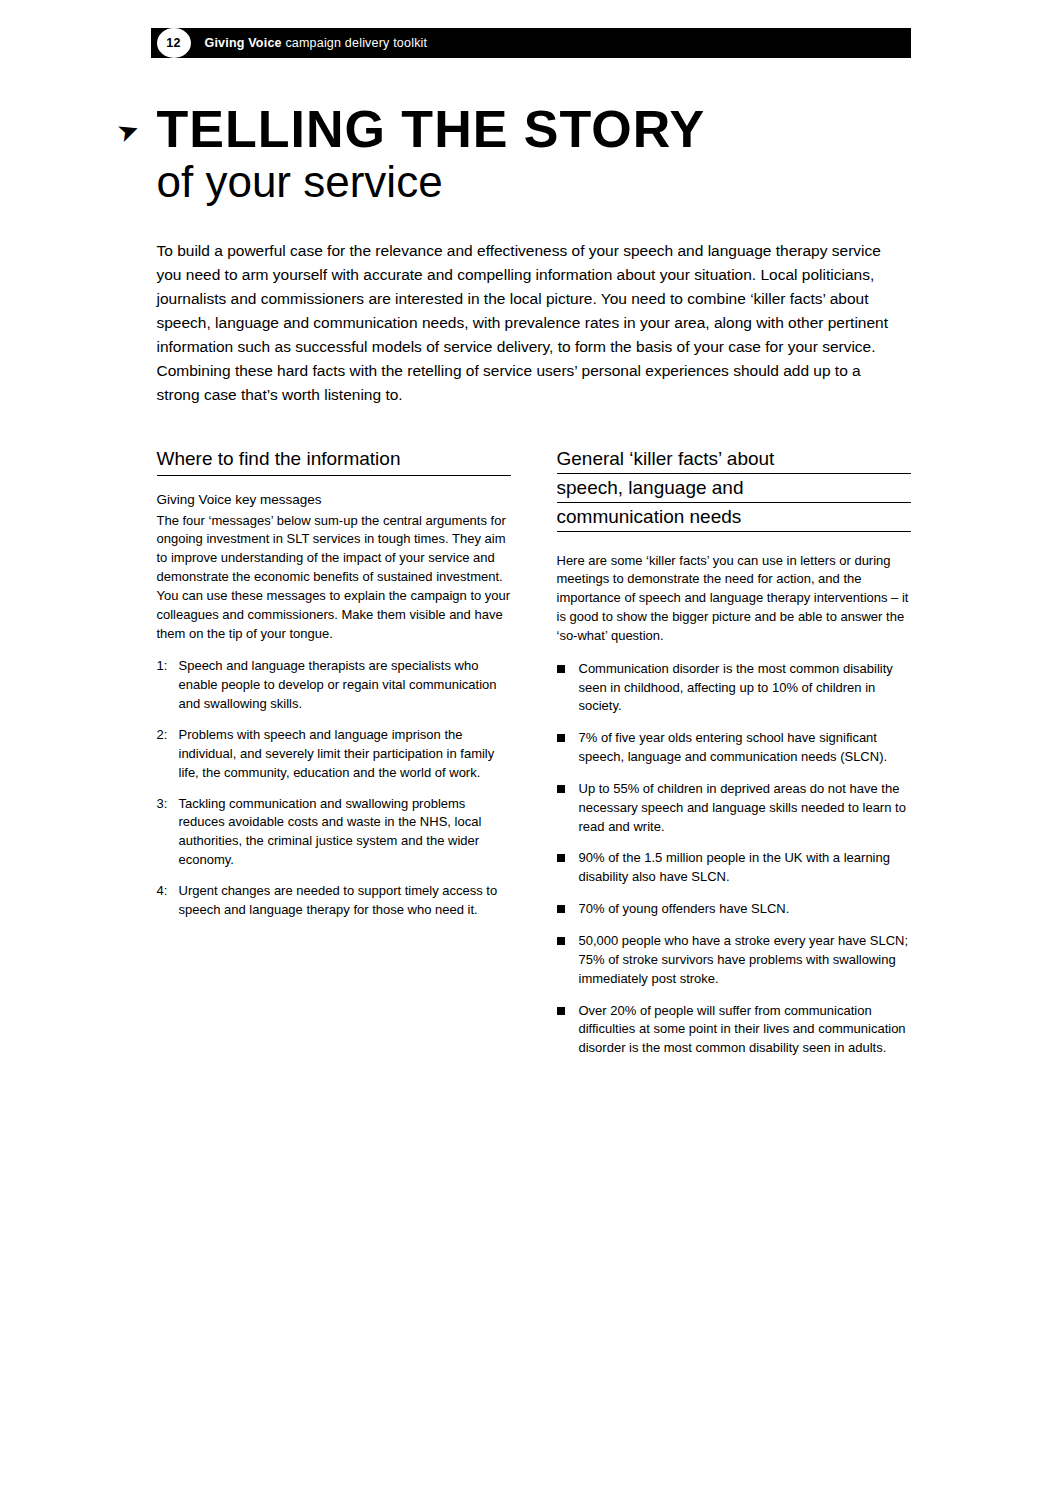12
Giving Voice campaign delivery toolkit
➤
Telling the story of your service
To build a powerful case for the relevance and effectiveness of your speech and language therapy service you need to arm yourself with accurate and compelling information about your situation. Local politicians, journalists and commissioners are interested in the local picture. You need to combine ‘killer facts’ about speech, language and communication needs, with prevalence rates in your area, along with other pertinent information such as successful models of service delivery, to form the basis of your case for your service. Combining these hard facts with the retelling of service users’ personal experiences should add up to a strong case that’s worth listening to.
Where to find the information
Giving Voice key messages
The four ‘messages’ below sum-up the central arguments for ongoing investment in SLT services in tough times. They aim to improve understanding of the impact of your service and demonstrate the economic benefits of sustained investment. You can use these messages to explain the campaign to your colleagues and commissioners. Make them visible and have them on the tip of your tongue.
1: Speech and language therapists are specialists who enable people to develop or regain vital communication and swallowing skills.
2: Problems with speech and language imprison the individual, and severely limit their participation in family life, the community, education and the world of work.
3: Tackling communication and swallowing problems reduces avoidable costs and waste in the NHS, local authorities, the criminal justice system and the wider economy.
4: Urgent changes are needed to support timely access to speech and language therapy for those who need it.
General ‘killer facts’ about speech, language and communication needs
Here are some ‘killer facts’ you can use in letters or during meetings to demonstrate the need for action, and the importance of speech and language therapy interventions – it is good to show the bigger picture and be able to answer the ‘so-what’ question.
Communication disorder is the most common disability seen in childhood, affecting up to 10% of children in society.
7% of five year olds entering school have significant speech, language and communication needs (SLCN).
Up to 55% of children in deprived areas do not have the necessary speech and language skills needed to learn to read and write.
90% of the 1.5 million people in the UK with a learning disability also have SLCN.
70% of young offenders have SLCN.
50,000 people who have a stroke every year have SLCN; 75% of stroke survivors have problems with swallowing immediately post stroke.
Over 20% of people will suffer from communication difficulties at some point in their lives and communication disorder is the most common disability seen in adults.